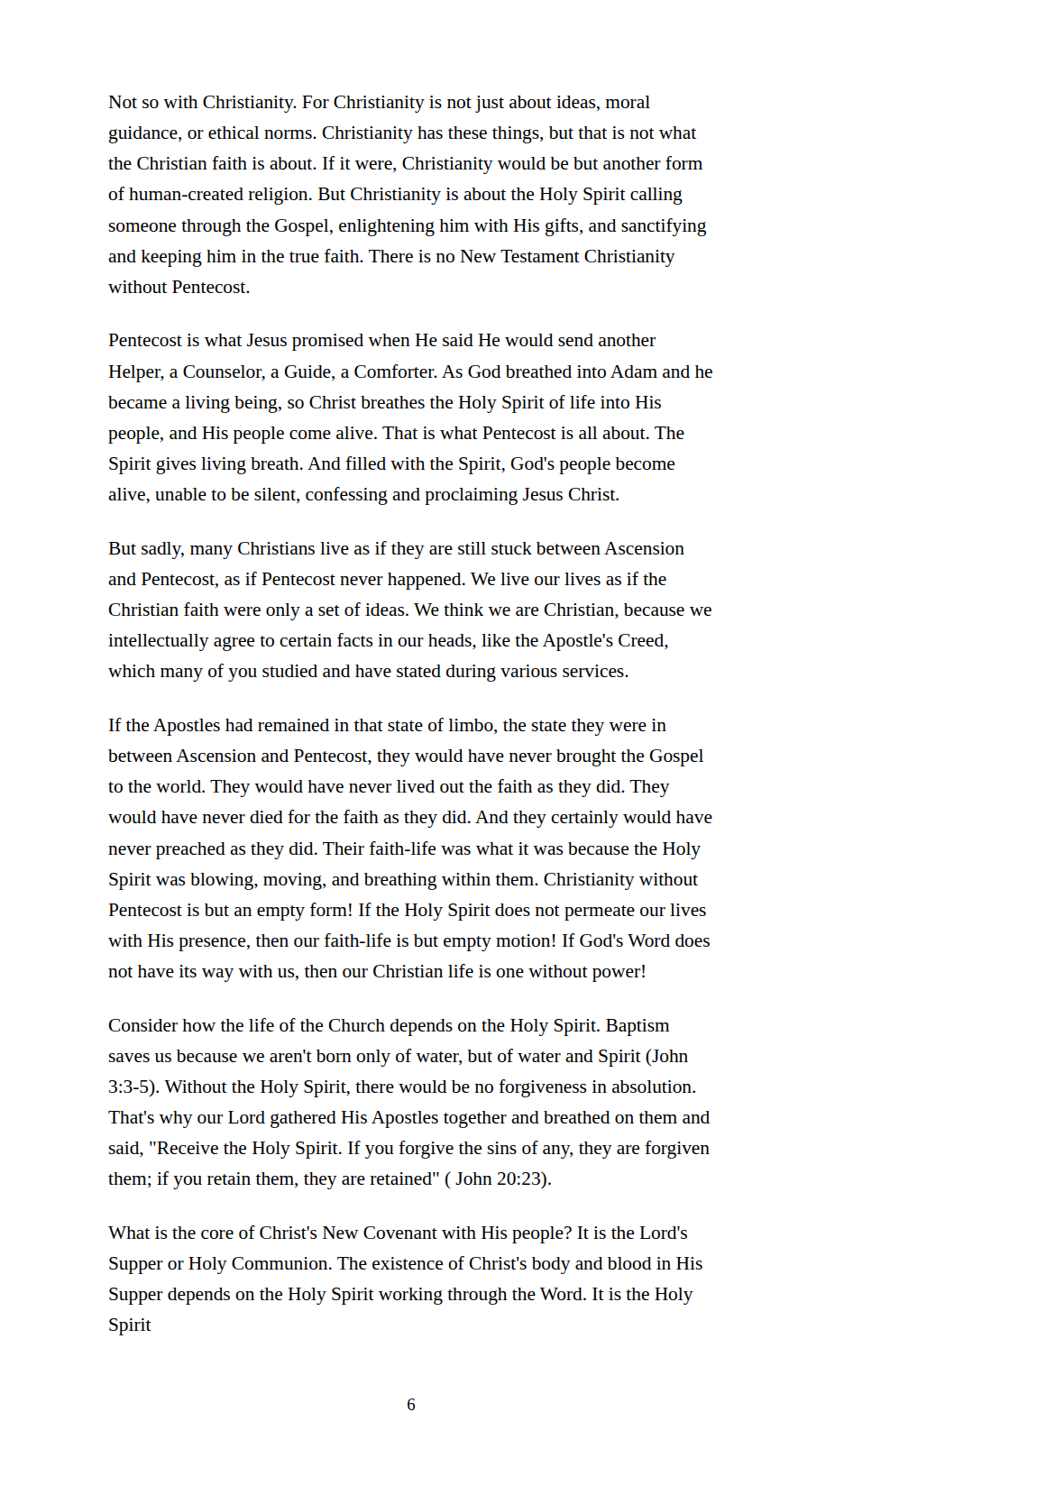Not so with Christianity. For Christianity is not just about ideas, moral guidance, or ethical norms. Christianity has these things, but that is not what the Christian faith is about. If it were, Christianity would be but another form of human-created religion. But Christianity is about the Holy Spirit calling someone through the Gospel, enlightening him with His gifts, and sanctifying and keeping him in the true faith. There is no New Testament Christianity without Pentecost.
Pentecost is what Jesus promised when He said He would send another Helper, a Counselor, a Guide, a Comforter. As God breathed into Adam and he became a living being, so Christ breathes the Holy Spirit of life into His people, and His people come alive. That is what Pentecost is all about. The Spirit gives living breath. And filled with the Spirit, God's people become alive, unable to be silent, confessing and proclaiming Jesus Christ.
But sadly, many Christians live as if they are still stuck between Ascension and Pentecost, as if Pentecost never happened. We live our lives as if the Christian faith were only a set of ideas. We think we are Christian, because we intellectually agree to certain facts in our heads, like the Apostle's Creed, which many of you studied and have stated during various services.
If the Apostles had remained in that state of limbo, the state they were in between Ascension and Pentecost, they would have never brought the Gospel to the world. They would have never lived out the faith as they did. They would have never died for the faith as they did. And they certainly would have never preached as they did. Their faith-life was what it was because the Holy Spirit was blowing, moving, and breathing within them. Christianity without Pentecost is but an empty form! If the Holy Spirit does not permeate our lives with His presence, then our faith-life is but empty motion! If God's Word does not have its way with us, then our Christian life is one without power!
Consider how the life of the Church depends on the Holy Spirit. Baptism saves us because we aren't born only of water, but of water and Spirit (John 3:3-5). Without the Holy Spirit, there would be no forgiveness in absolution. That's why our Lord gathered His Apostles together and breathed on them and said, "Receive the Holy Spirit. If you forgive the sins of any, they are forgiven them; if you retain them, they are retained" ( John 20:23).
What is the core of Christ's New Covenant with His people? It is the Lord's Supper or Holy Communion. The existence of Christ's body and blood in His Supper depends on the Holy Spirit working through the Word. It is the Holy Spirit
6